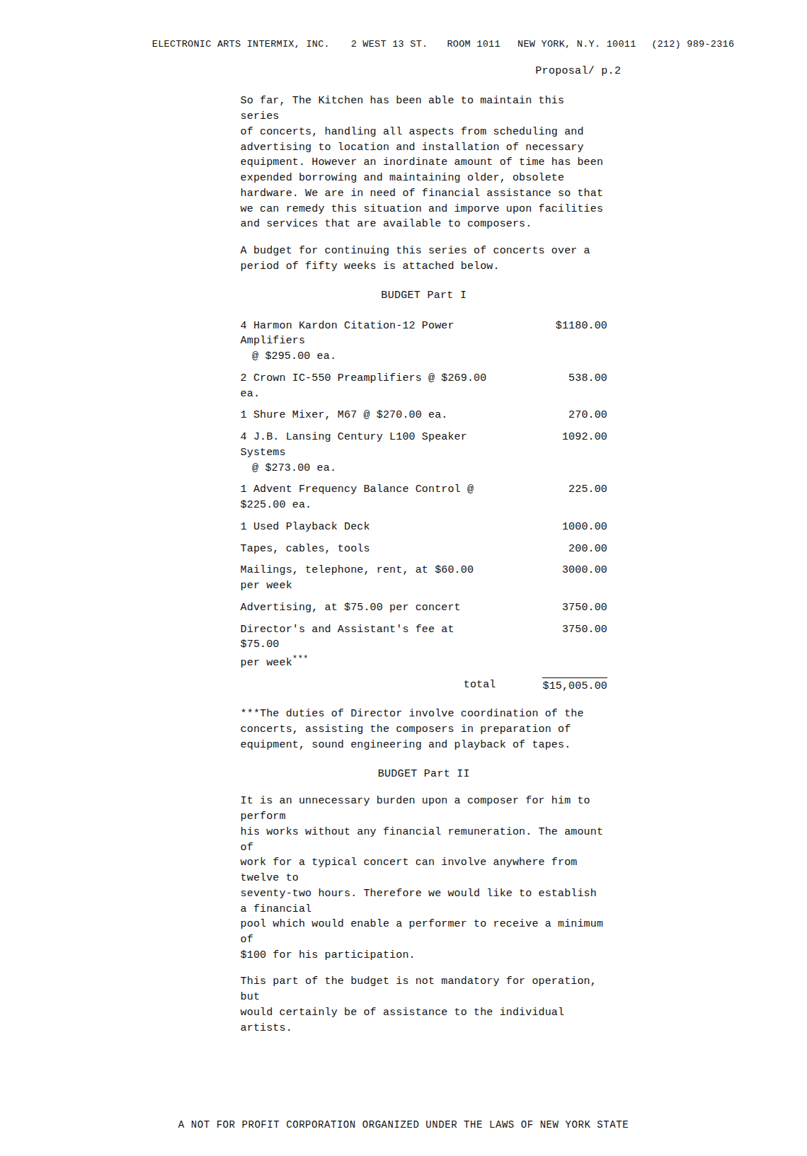ELECTRONIC ARTS INTERMIX, INC. 2 WEST 13 ST. ROOM 1011 NEW YORK, N.Y. 10011(212) 989-2316
Proposal/ p.2
So far, The Kitchen has been able to maintain this series of concerts, handling all aspects from scheduling and advertising to location and installation of necessary equipment. However an inordinate amount of time has been expended borrowing and maintaining older, obsolete hardware. We are in need of financial assistance so that we can remedy this situation and imporve upon facilities and services that are available to composers.
A budget for continuing this series of concerts over a period of fifty weeks is attached below.
BUDGET Part I
| 4 Harmon Kardon Citation-12 Power Amplifiers @ $295.00 ea. | $1180.00 |
| 2 Crown IC-550 Preamplifiers @ $269.00 ea. | 538.00 |
| 1 Shure Mixer, M67 @ $270.00 ea. | 270.00 |
| 4 J.B. Lansing Century L100 Speaker Systems @ $273.00 ea. | 1092.00 |
| 1 Advent Frequency Balance Control @ $225.00 ea. | 225.00 |
| 1 Used Playback Deck | 1000.00 |
| Tapes, cables, tools | 200.00 |
| Mailings, telephone, rent, at $60.00 per week | 3000.00 |
| Advertising, at $75.00 per concert | 3750.00 |
| Director's and Assistant's fee at $75.00 per week *** | 3750.00 |
| total | $15,005.00 |
***The duties of Director involve coordination of the concerts, assisting the composers in preparation of equipment, sound engineering and playback of tapes.
BUDGET Part II
It is an unnecessary burden upon a composer for him to perform his works without any financial remuneration. The amount of work for a typical concert can involve anywhere from twelve to seventy-two hours. Therefore we would like to establish a financial pool which would enable a performer to receive a minimum of $100 for his participation.
This part of the budget is not mandatory for operation, but would certainly be of assistance to the individual artists.
A NOT FOR PROFIT CORPORATION ORGANIZED UNDER THE LAWS OF NEW YORK STATE